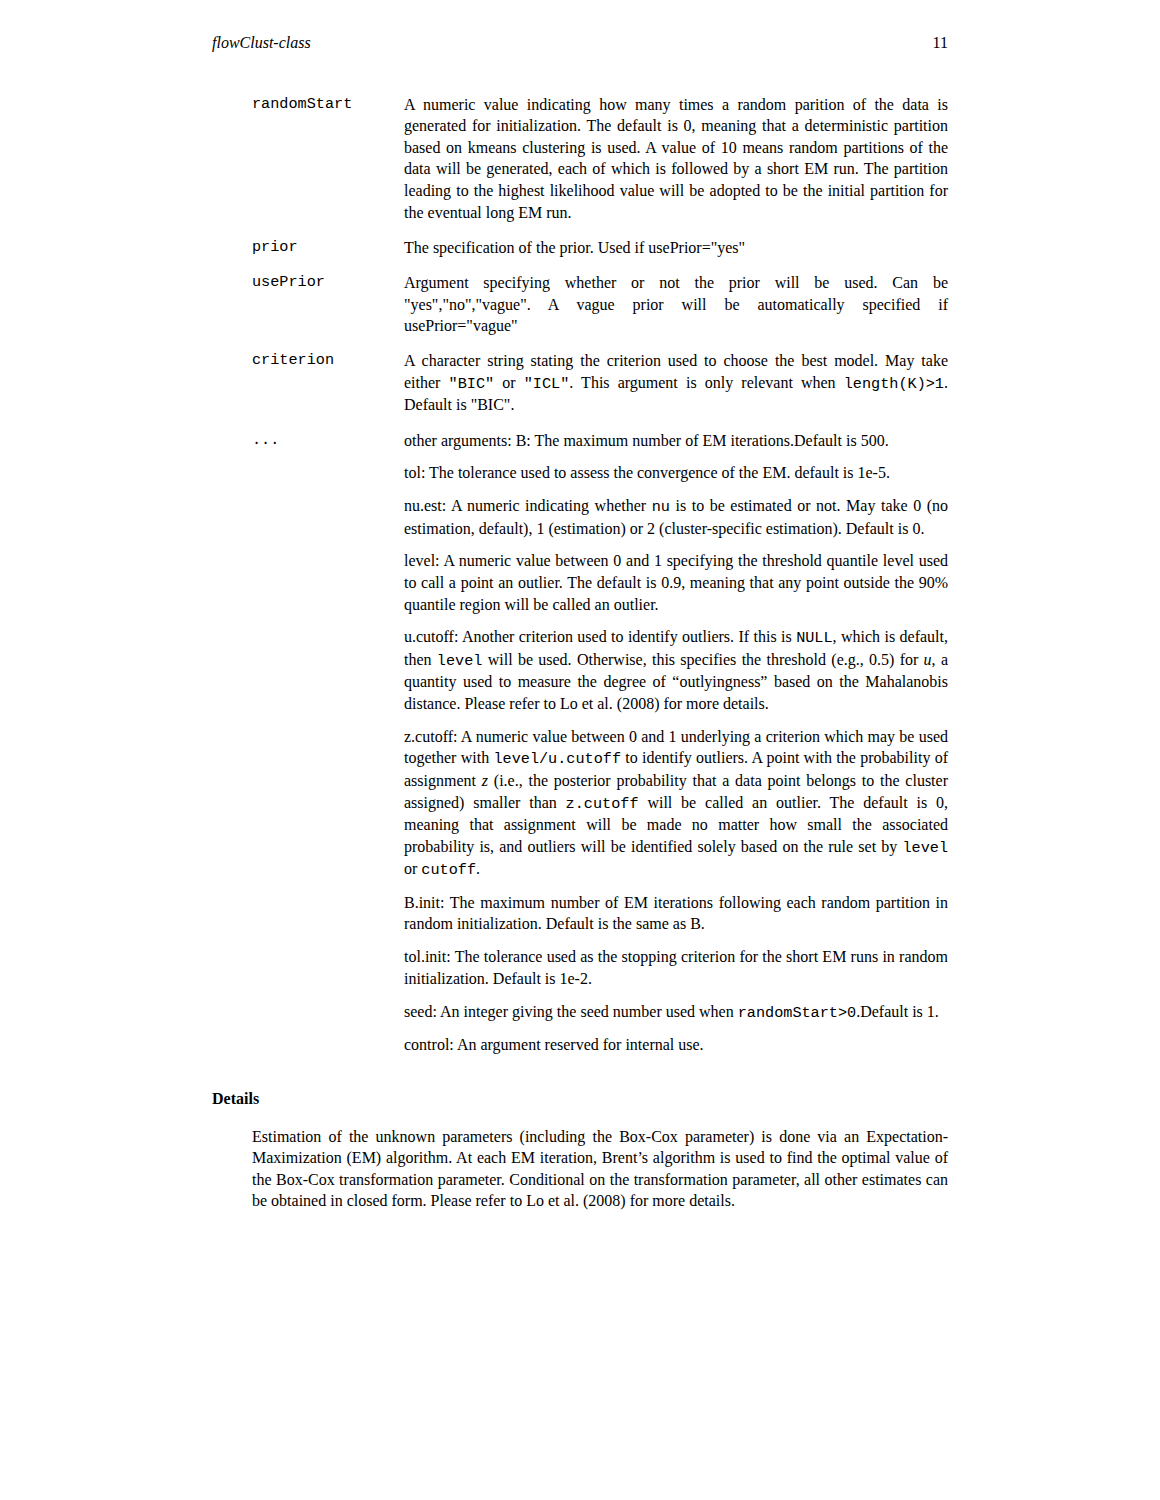flowClust-class 11
randomStart
A numeric value indicating how many times a random parition of the data is generated for initialization. The default is 0, meaning that a deterministic partition based on kmeans clustering is used. A value of 10 means random partitions of the data will be generated, each of which is followed by a short EM run. The partition leading to the highest likelihood value will be adopted to be the initial partition for the eventual long EM run.
prior
The specification of the prior. Used if usePrior="yes"
usePrior
Argument specifying whether or not the prior will be used. Can be "yes","no","vague". A vague prior will be automatically specified if usePrior="vague"
criterion
A character string stating the criterion used to choose the best model. May take either "BIC" or "ICL". This argument is only relevant when length(K)>1. Default is "BIC".
...
other arguments: B: The maximum number of EM iterations.Default is 500.
tol: The tolerance used to assess the convergence of the EM. default is 1e-5.
nu.est: A numeric indicating whether nu is to be estimated or not. May take 0 (no estimation, default), 1 (estimation) or 2 (cluster-specific estimation). Default is 0.
level: A numeric value between 0 and 1 specifying the threshold quantile level used to call a point an outlier. The default is 0.9, meaning that any point outside the 90% quantile region will be called an outlier.
u.cutoff: Another criterion used to identify outliers. If this is NULL, which is default, then level will be used. Otherwise, this specifies the threshold (e.g., 0.5) for u, a quantity used to measure the degree of “outlyingness” based on the Mahalanobis distance. Please refer to Lo et al. (2008) for more details.
z.cutoff: A numeric value between 0 and 1 underlying a criterion which may be used together with level/u.cutoff to identify outliers. A point with the probability of assignment z (i.e., the posterior probability that a data point belongs to the cluster assigned) smaller than z.cutoff will be called an outlier. The default is 0, meaning that assignment will be made no matter how small the associated probability is, and outliers will be identified solely based on the rule set by level or cutoff.
B.init: The maximum number of EM iterations following each random partition in random initialization. Default is the same as B.
tol.init: The tolerance used as the stopping criterion for the short EM runs in random initialization. Default is 1e-2.
seed: An integer giving the seed number used when randomStart>0.Default is 1.
control: An argument reserved for internal use.
Details
Estimation of the unknown parameters (including the Box-Cox parameter) is done via an Expectation-Maximization (EM) algorithm. At each EM iteration, Brent’s algorithm is used to find the optimal value of the Box-Cox transformation parameter. Conditional on the transformation parameter, all other estimates can be obtained in closed form. Please refer to Lo et al. (2008) for more details.